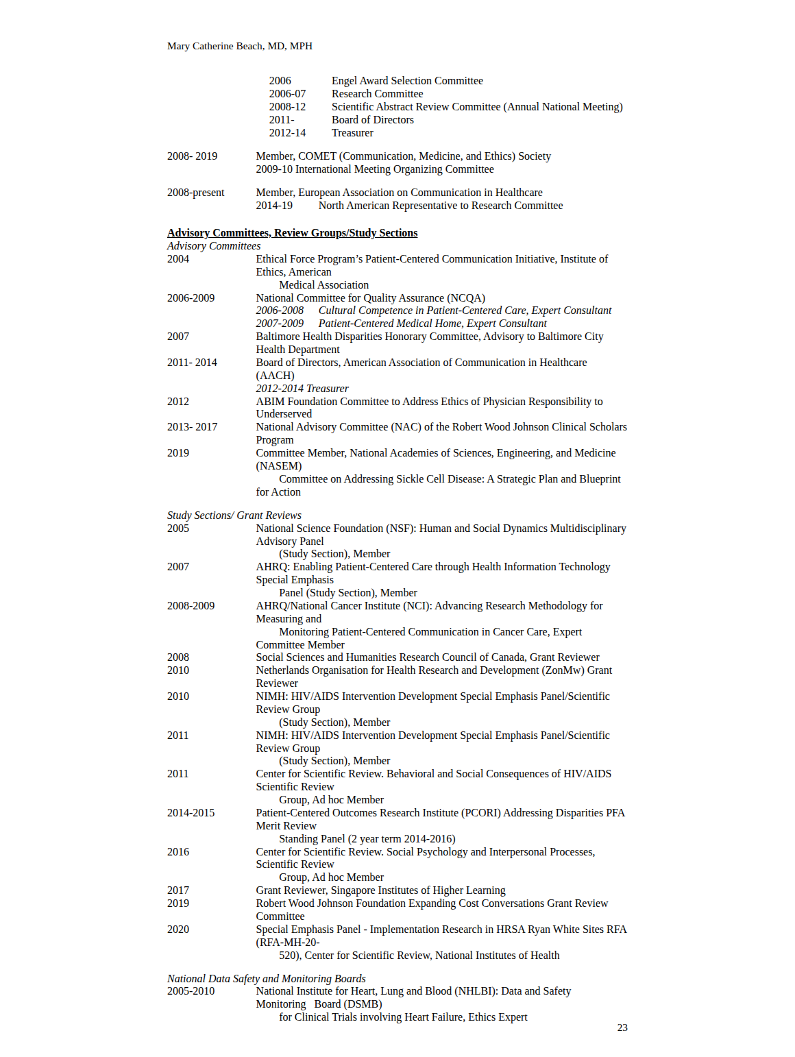Mary Catherine Beach, MD, MPH
2006
Engel Award Selection Committee
2006-07
Research Committee
2008-12
Scientific Abstract Review Committee (Annual National Meeting)
2011-
Board of Directors
2012-14
Treasurer
2008- 2019
Member, COMET (Communication, Medicine, and Ethics) Society
2009-10 International Meeting Organizing Committee
2008-present
Member, European Association on Communication in Healthcare
2014-19 North American Representative to Research Committee
Advisory Committees, Review Groups/Study Sections
Advisory Committees
2004
Ethical Force Program’s Patient-Centered Communication Initiative, Institute of Ethics, American
Medical Association
2006-2009
National Committee for Quality Assurance (NCQA)
2006-2008 Cultural Competence in Patient-Centered Care, Expert Consultant
2007-2009 Patient-Centered Medical Home, Expert Consultant
2007
Baltimore Health Disparities Honorary Committee, Advisory to Baltimore City Health Department
2011- 2014
Board of Directors, American Association of Communication in Healthcare (AACH)
2012-2014 Treasurer
2012
ABIM Foundation Committee to Address Ethics of Physician Responsibility to Underserved
2013- 2017
National Advisory Committee (NAC) of the Robert Wood Johnson Clinical Scholars Program
2019
Committee Member, National Academies of Sciences, Engineering, and Medicine (NASEM)
Committee on Addressing Sickle Cell Disease: A Strategic Plan and Blueprint for Action
Study Sections/ Grant Reviews
2005
National Science Foundation (NSF): Human and Social Dynamics Multidisciplinary Advisory Panel
(Study Section), Member
2007
AHRQ: Enabling Patient-Centered Care through Health Information Technology Special Emphasis
Panel (Study Section), Member
2008-2009
AHRQ/National Cancer Institute (NCI): Advancing Research Methodology for Measuring and
Monitoring Patient-Centered Communication in Cancer Care, Expert Committee Member
2008
Social Sciences and Humanities Research Council of Canada, Grant Reviewer
2010
Netherlands Organisation for Health Research and Development (ZonMw) Grant Reviewer
2010
NIMH: HIV/AIDS Intervention Development Special Emphasis Panel/Scientific Review Group
(Study Section), Member
2011
NIMH: HIV/AIDS Intervention Development Special Emphasis Panel/Scientific Review Group
(Study Section), Member
2011
Center for Scientific Review. Behavioral and Social Consequences of HIV/AIDS Scientific Review
Group, Ad hoc Member
2014-2015
Patient-Centered Outcomes Research Institute (PCORI) Addressing Disparities PFA Merit Review
Standing Panel (2 year term 2014-2016)
2016
Center for Scientific Review. Social Psychology and Interpersonal Processes, Scientific Review
Group, Ad hoc Member
2017
Grant Reviewer, Singapore Institutes of Higher Learning
2019
Robert Wood Johnson Foundation Expanding Cost Conversations Grant Review Committee
2020
Special Emphasis Panel - Implementation Research in HRSA Ryan White Sites RFA (RFA-MH-20-
520), Center for Scientific Review, National Institutes of Health
National Data Safety and Monitoring Boards
2005-2010
National Institute for Heart, Lung and Blood (NHLBI): Data and Safety Monitoring Board (DSMB)
for Clinical Trials involving Heart Failure, Ethics Expert
23